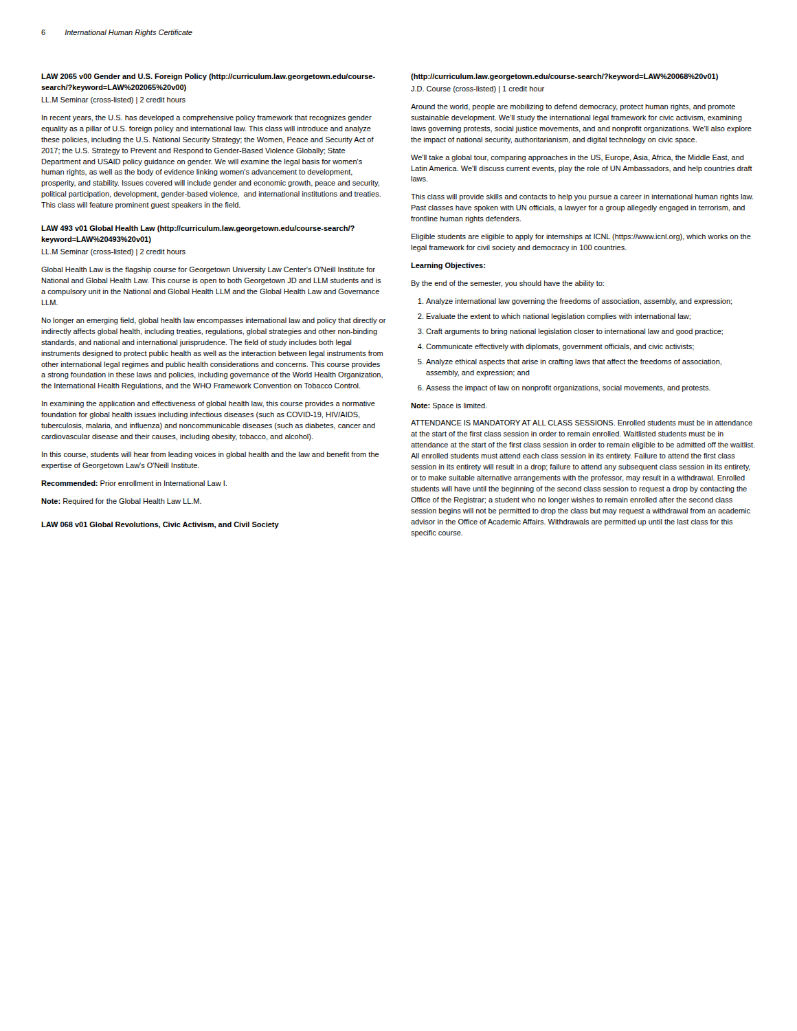6 International Human Rights Certificate
LAW 2065 v00 Gender and U.S. Foreign Policy (http://curriculum.law.georgetown.edu/course-search/?keyword=LAW%202065%20v00)
LL.M Seminar (cross-listed) | 2 credit hours
In recent years, the U.S. has developed a comprehensive policy framework that recognizes gender equality as a pillar of U.S. foreign policy and international law. This class will introduce and analyze these policies, including the U.S. National Security Strategy; the Women, Peace and Security Act of 2017; the U.S. Strategy to Prevent and Respond to Gender-Based Violence Globally; State Department and USAID policy guidance on gender. We will examine the legal basis for women's human rights, as well as the body of evidence linking women's advancement to development, prosperity, and stability. Issues covered will include gender and economic growth, peace and security, political participation, development, gender-based violence, and international institutions and treaties. This class will feature prominent guest speakers in the field.
LAW 493 v01 Global Health Law (http://curriculum.law.georgetown.edu/course-search/?keyword=LAW%20493%20v01)
LL.M Seminar (cross-listed) | 2 credit hours
Global Health Law is the flagship course for Georgetown University Law Center's O'Neill Institute for National and Global Health Law. This course is open to both Georgetown JD and LLM students and is a compulsory unit in the National and Global Health LLM and the Global Health Law and Governance LLM.
No longer an emerging field, global health law encompasses international law and policy that directly or indirectly affects global health, including treaties, regulations, global strategies and other non-binding standards, and national and international jurisprudence. The field of study includes both legal instruments designed to protect public health as well as the interaction between legal instruments from other international legal regimes and public health considerations and concerns. This course provides a strong foundation in these laws and policies, including governance of the World Health Organization, the International Health Regulations, and the WHO Framework Convention on Tobacco Control.
In examining the application and effectiveness of global health law, this course provides a normative foundation for global health issues including infectious diseases (such as COVID-19, HIV/AIDS, tuberculosis, malaria, and influenza) and noncommunicable diseases (such as diabetes, cancer and cardiovascular disease and their causes, including obesity, tobacco, and alcohol).
In this course, students will hear from leading voices in global health and the law and benefit from the expertise of Georgetown Law's O'Neill Institute.
Recommended: Prior enrollment in International Law I.
Note: Required for the Global Health Law LL.M.
LAW 068 v01 Global Revolutions, Civic Activism, and Civil Society (http://curriculum.law.georgetown.edu/course-search/?keyword=LAW%20068%20v01)
J.D. Course (cross-listed) | 1 credit hour
Around the world, people are mobilizing to defend democracy, protect human rights, and promote sustainable development. We'll study the international legal framework for civic activism, examining laws governing protests, social justice movements, and and nonprofit organizations. We'll also explore the impact of national security, authoritarianism, and digital technology on civic space.
We'll take a global tour, comparing approaches in the US, Europe, Asia, Africa, the Middle East, and Latin America. We'll discuss current events, play the role of UN Ambassadors, and help countries draft laws.
This class will provide skills and contacts to help you pursue a career in international human rights law. Past classes have spoken with UN officials, a lawyer for a group allegedly engaged in terrorism, and frontline human rights defenders.
Eligible students are eligible to apply for internships at ICNL (https://www.icnl.org), which works on the legal framework for civil society and democracy in 100 countries.
Learning Objectives:
By the end of the semester, you should have the ability to:
Analyze international law governing the freedoms of association, assembly, and expression;
Evaluate the extent to which national legislation complies with international law;
Craft arguments to bring national legislation closer to international law and good practice;
Communicate effectively with diplomats, government officials, and civic activists;
Analyze ethical aspects that arise in crafting laws that affect the freedoms of association, assembly, and expression; and
Assess the impact of law on nonprofit organizations, social movements, and protests.
Note: Space is limited.
ATTENDANCE IS MANDATORY AT ALL CLASS SESSIONS. Enrolled students must be in attendance at the start of the first class session in order to remain enrolled. Waitlisted students must be in attendance at the start of the first class session in order to remain eligible to be admitted off the waitlist. All enrolled students must attend each class session in its entirety. Failure to attend the first class session in its entirety will result in a drop; failure to attend any subsequent class session in its entirety, or to make suitable alternative arrangements with the professor, may result in a withdrawal. Enrolled students will have until the beginning of the second class session to request a drop by contacting the Office of the Registrar; a student who no longer wishes to remain enrolled after the second class session begins will not be permitted to drop the class but may request a withdrawal from an academic advisor in the Office of Academic Affairs. Withdrawals are permitted up until the last class for this specific course.